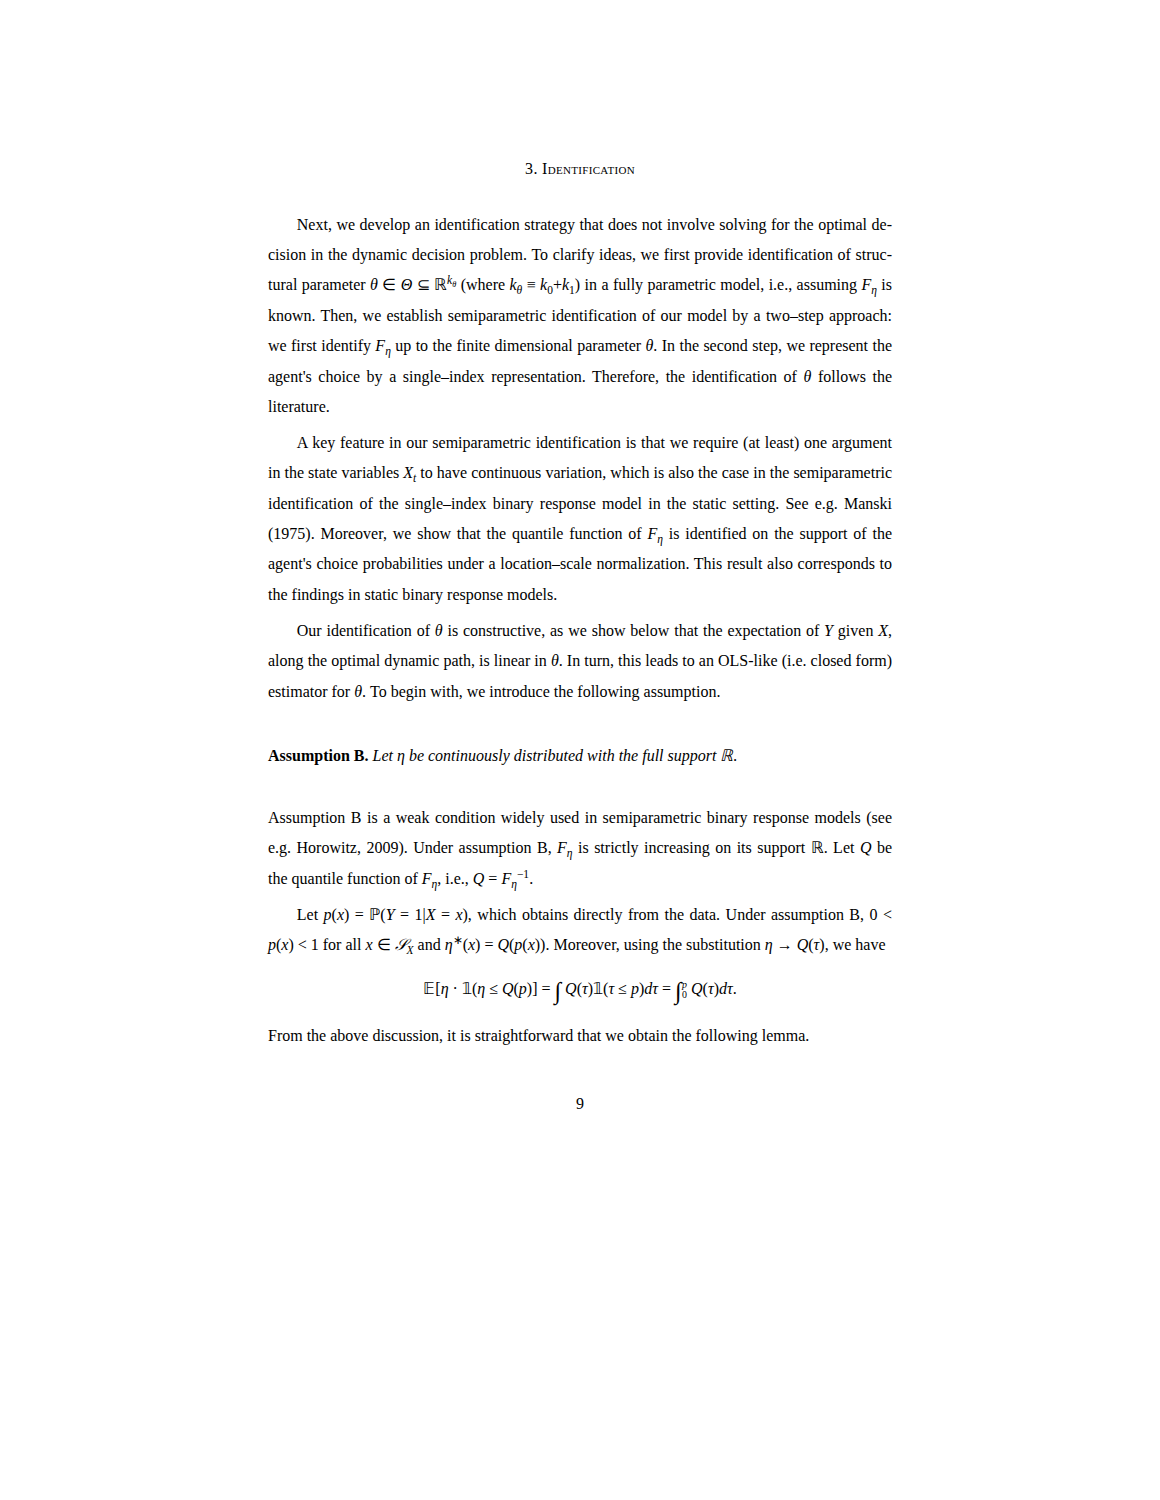3. Identification
Next, we develop an identification strategy that does not involve solving for the optimal decision in the dynamic decision problem. To clarify ideas, we first provide identification of structural parameter θ ∈ Θ ⊆ ℝkθ (where kθ ≡ k0+k1) in a fully parametric model, i.e., assuming Fη is known. Then, we establish semiparametric identification of our model by a two–step approach: we first identify Fη up to the finite dimensional parameter θ. In the second step, we represent the agent's choice by a single–index representation. Therefore, the identification of θ follows the literature.
A key feature in our semiparametric identification is that we require (at least) one argument in the state variables Xt to have continuous variation, which is also the case in the semiparametric identification of the single–index binary response model in the static setting. See e.g. Manski (1975). Moreover, we show that the quantile function of Fη is identified on the support of the agent's choice probabilities under a location–scale normalization. This result also corresponds to the findings in static binary response models.
Our identification of θ is constructive, as we show below that the expectation of Y given X, along the optimal dynamic path, is linear in θ. In turn, this leads to an OLS-like (i.e. closed form) estimator for θ. To begin with, we introduce the following assumption.
Assumption B. Let η be continuously distributed with the full support ℝ.
Assumption B is a weak condition widely used in semiparametric binary response models (see e.g. Horowitz, 2009). Under assumption B, Fη is strictly increasing on its support ℝ. Let Q be the quantile function of Fη, i.e., Q = Fη−1.
Let p(x) = ℙ(Y = 1|X = x), which obtains directly from the data. Under assumption B, 0 < p(x) < 1 for all x ∈ 𝒮X and η∗(x) = Q(p(x)). Moreover, using the substitution η → Q(τ), we have
𝔼[η · 𝟙(η ≤ Q(p)] = ∫ Q(τ)𝟙(τ ≤ p)dτ = ∫p 0 Q(τ)dτ.
From the above discussion, it is straightforward that we obtain the following lemma.
9